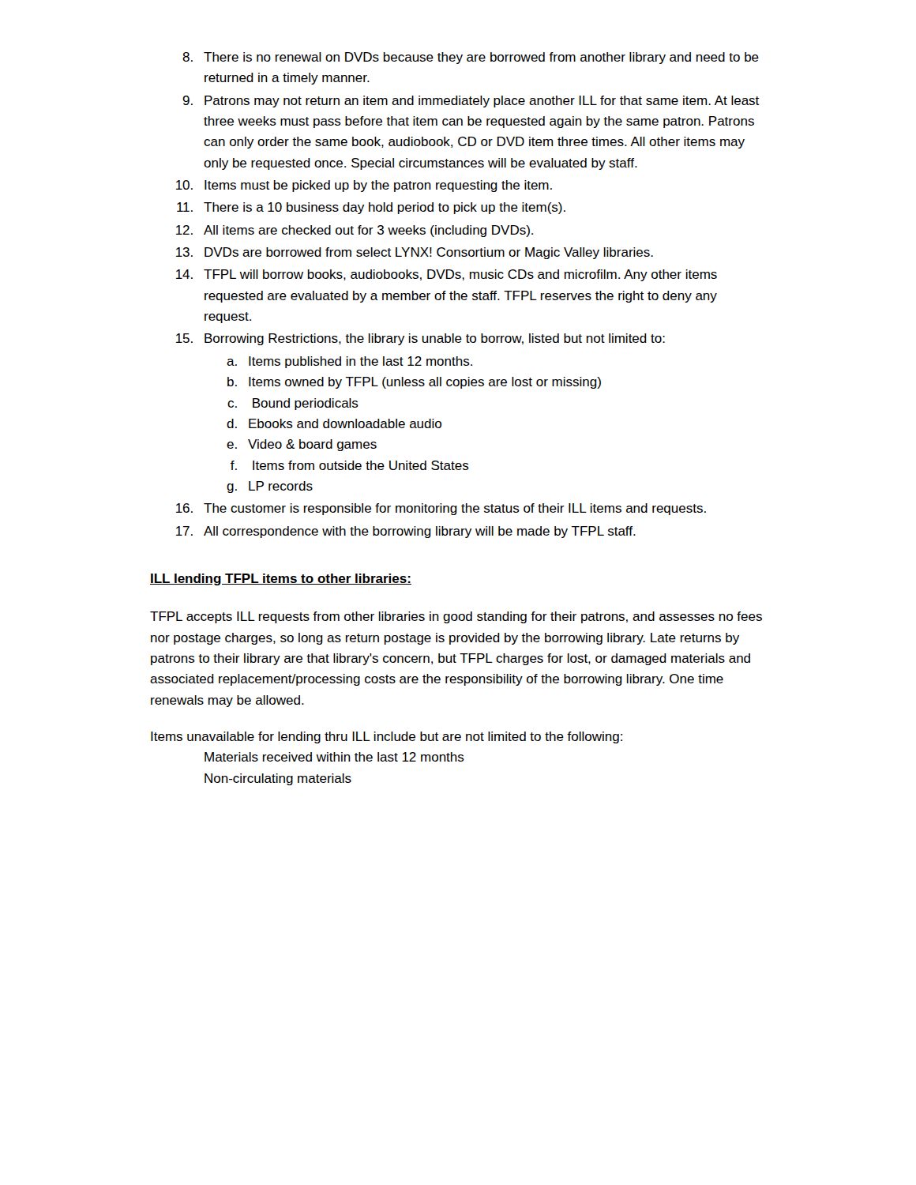There is no renewal on DVDs because they are borrowed from another library and need to be returned in a timely manner.
Patrons may not return an item and immediately place another ILL for that same item. At least three weeks must pass before that item can be requested again by the same patron. Patrons can only order the same book, audiobook, CD or DVD item three times. All other items may only be requested once. Special circumstances will be evaluated by staff.
Items must be picked up by the patron requesting the item.
There is a 10 business day hold period to pick up the item(s).
All items are checked out for 3 weeks (including DVDs).
DVDs are borrowed from select LYNX! Consortium or Magic Valley libraries.
TFPL will borrow books, audiobooks, DVDs, music CDs and microfilm. Any other items requested are evaluated by a member of the staff. TFPL reserves the right to deny any request.
Borrowing Restrictions, the library is unable to borrow, listed but not limited to:
Items published in the last 12 months.
Items owned by TFPL (unless all copies are lost or missing)
Bound periodicals
Ebooks and downloadable audio
Video & board games
Items from outside the United States
LP records
The customer is responsible for monitoring the status of their ILL items and requests.
All correspondence with the borrowing library will be made by TFPL staff.
ILL lending TFPL items to other libraries:
TFPL accepts ILL requests from other libraries in good standing for their patrons, and assesses no fees nor postage charges, so long as return postage is provided by the borrowing library. Late returns by patrons to their library are that library's concern, but TFPL charges for lost, or damaged materials and associated replacement/processing costs are the responsibility of the borrowing library. One time renewals may be allowed.
Items unavailable for lending thru ILL include but are not limited to the following:
Materials received within the last 12 months
Non-circulating materials